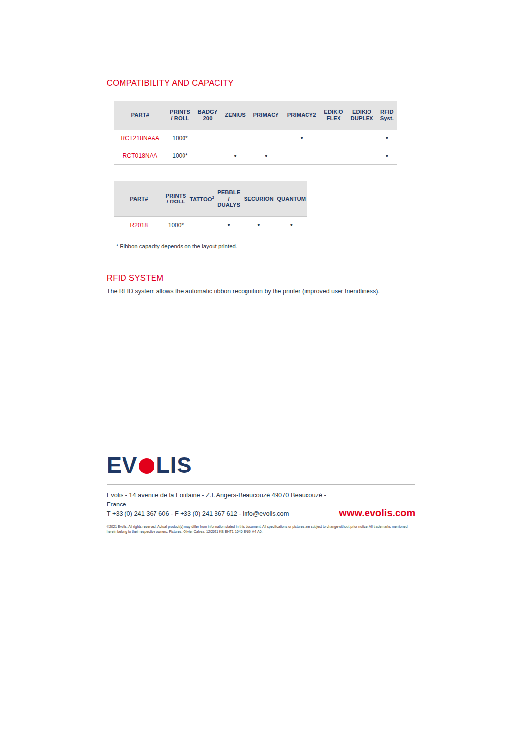COMPATIBILITY AND CAPACITY
| PART# | PRINTS / ROLL | BADGY 200 | ZENIUS | PRIMACY | PRIMACY2 | EDIKIO FLEX | EDIKIO DUPLEX | RFID Syst. |
| --- | --- | --- | --- | --- | --- | --- | --- | --- |
| RCT218NAAA | 1000* | | | | • | | | • |
| RCT018NAA | 1000* | | • | • | | | | • |
| PART# | PRINTS / ROLL | TATTOO 2 | PEBBLE / DUALYS | SECURION | QUANTUM |
| --- | --- | --- | --- | --- | --- |
| R2018 | 1000* | | • | • | • |
* Ribbon capacity depends on the layout printed.
RFID SYSTEM
The RFID system allows the automatic ribbon recognition by the printer (improved user friendliness).
EV LIS
Evolis - 14 avenue de la Fontaine - Z.I. Angers-Beaucouzé 49070 Beaucouzé - France
T +33 (0) 241 367 606 - F +33 (0) 241 367 612 - info@evolis.com
www.evolis.com
©2021 Evolis. All rights reserved. Actual product(s) may differ from information stated in this document. All specifications or pictures are subject to change without prior notice. All trademarks mentioned herein belong to their respective owners. Pictures: Olivier Calvez. 12/2021 KB-EHT1-1045-ENG-A4-A0.